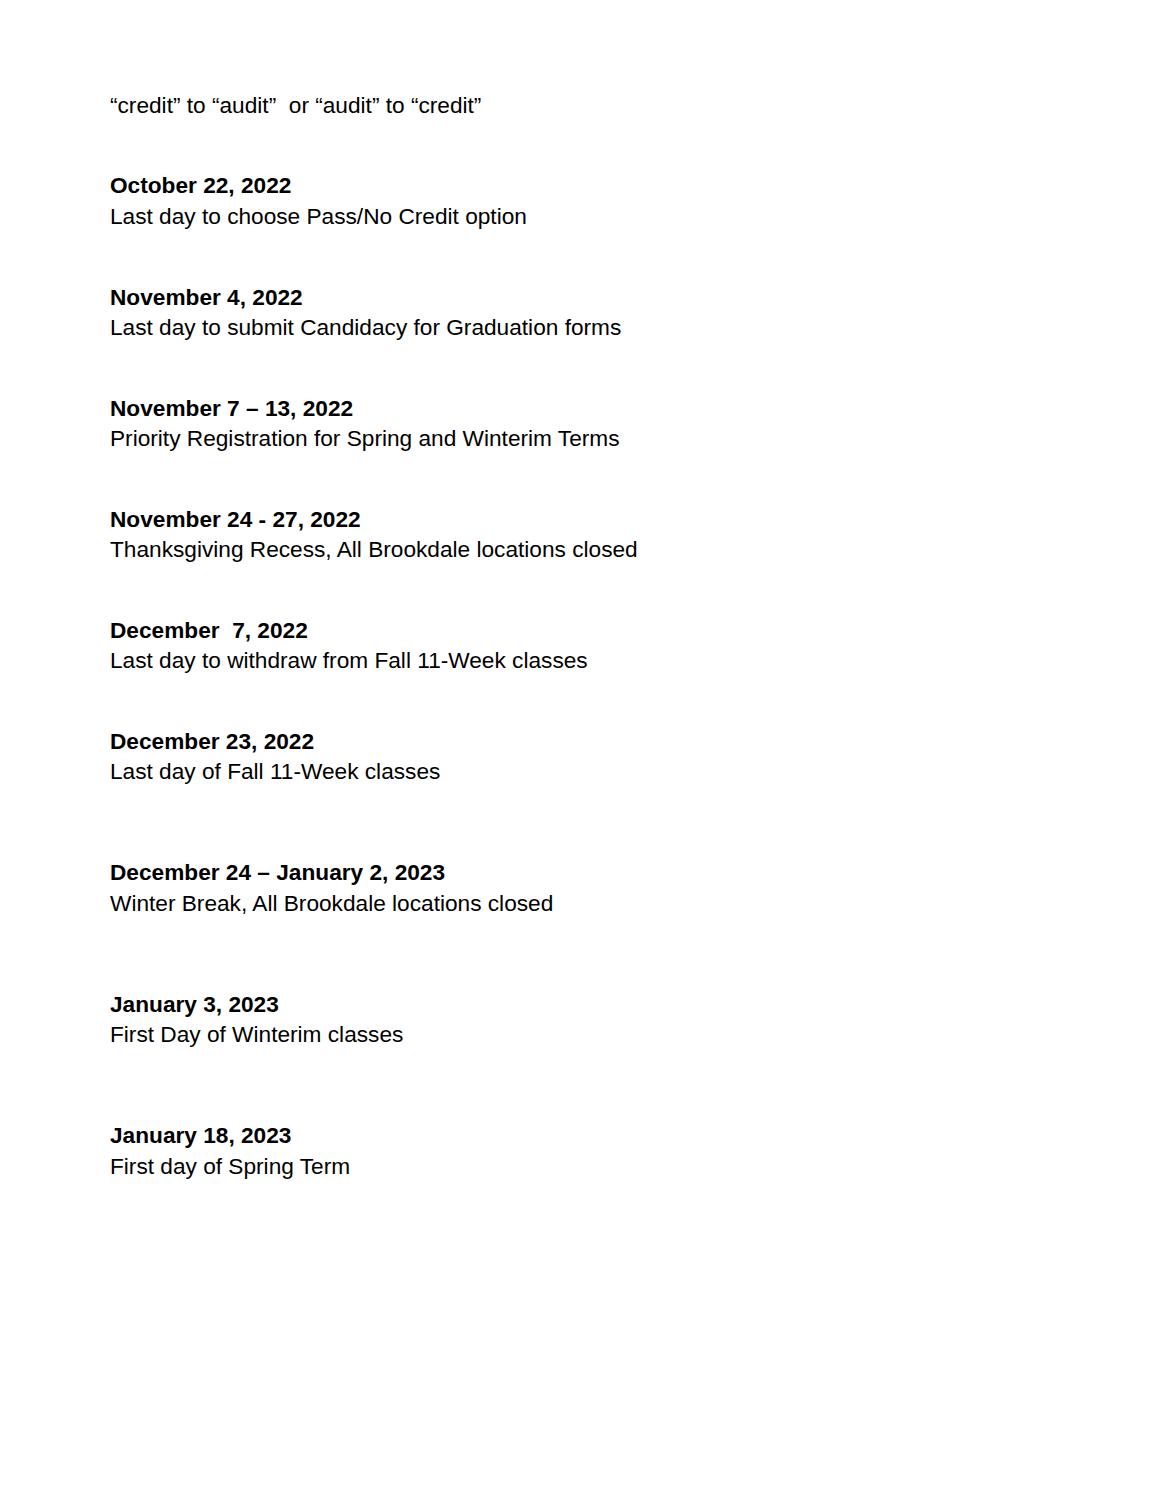“credit” to “audit” or “audit” to “credit”
October 22, 2022
Last day to choose Pass/No Credit option
November 4, 2022
Last day to submit Candidacy for Graduation forms
November 7 – 13, 2022
Priority Registration for Spring and Winterim Terms
November 24 - 27, 2022
Thanksgiving Recess, All Brookdale locations closed
December 7, 2022
Last day to withdraw from Fall 11-Week classes
December 23, 2022
Last day of Fall 11-Week classes
December 24 – January 2, 2023
Winter Break, All Brookdale locations closed
January 3, 2023
First Day of Winterim classes
January 18, 2023
First day of Spring Term